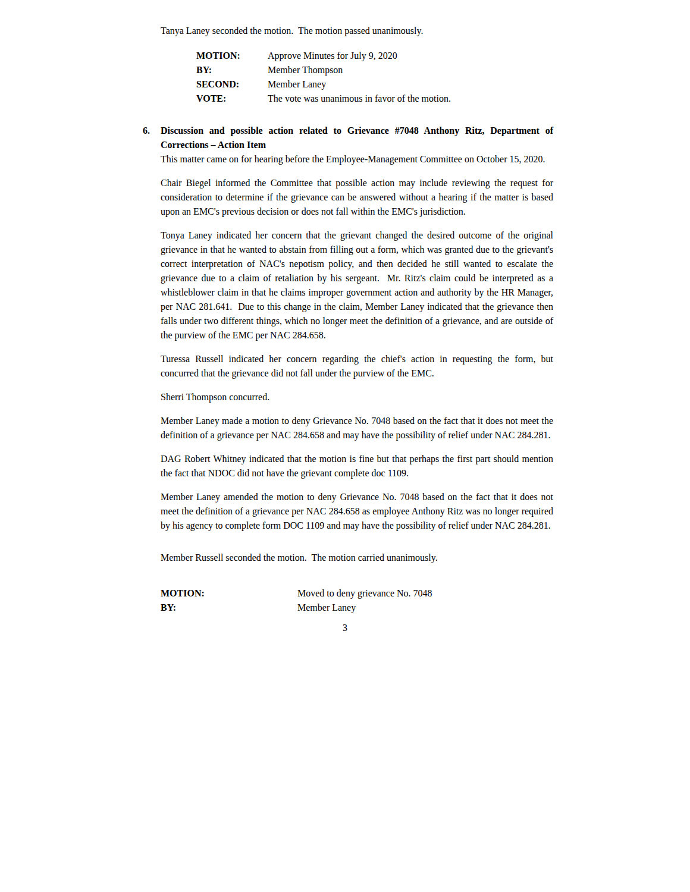Tanya Laney seconded the motion. The motion passed unanimously.
| MOTION: | Approve Minutes for July 9, 2020 |
| BY: | Member Thompson |
| SECOND: | Member Laney |
| VOTE: | The vote was unanimous in favor of the motion. |
6.
Discussion and possible action related to Grievance #7048 Anthony Ritz, Department of Corrections – Action Item
This matter came on for hearing before the Employee-Management Committee on October 15, 2020.
Chair Biegel informed the Committee that possible action may include reviewing the request for consideration to determine if the grievance can be answered without a hearing if the matter is based upon an EMC's previous decision or does not fall within the EMC's jurisdiction.
Tonya Laney indicated her concern that the grievant changed the desired outcome of the original grievance in that he wanted to abstain from filling out a form, which was granted due to the grievant's correct interpretation of NAC's nepotism policy, and then decided he still wanted to escalate the grievance due to a claim of retaliation by his sergeant. Mr. Ritz's claim could be interpreted as a whistleblower claim in that he claims improper government action and authority by the HR Manager, per NAC 281.641. Due to this change in the claim, Member Laney indicated that the grievance then falls under two different things, which no longer meet the definition of a grievance, and are outside of the purview of the EMC per NAC 284.658.
Turessa Russell indicated her concern regarding the chief's action in requesting the form, but concurred that the grievance did not fall under the purview of the EMC.
Sherri Thompson concurred.
Member Laney made a motion to deny Grievance No. 7048 based on the fact that it does not meet the definition of a grievance per NAC 284.658 and may have the possibility of relief under NAC 284.281.
DAG Robert Whitney indicated that the motion is fine but that perhaps the first part should mention the fact that NDOC did not have the grievant complete doc 1109.
Member Laney amended the motion to deny Grievance No. 7048 based on the fact that it does not meet the definition of a grievance per NAC 284.658 as employee Anthony Ritz was no longer required by his agency to complete form DOC 1109 and may have the possibility of relief under NAC 284.281.
Member Russell seconded the motion. The motion carried unanimously.
| MOTION: | Moved to deny grievance No. 7048 |
| BY: | Member Laney |
3